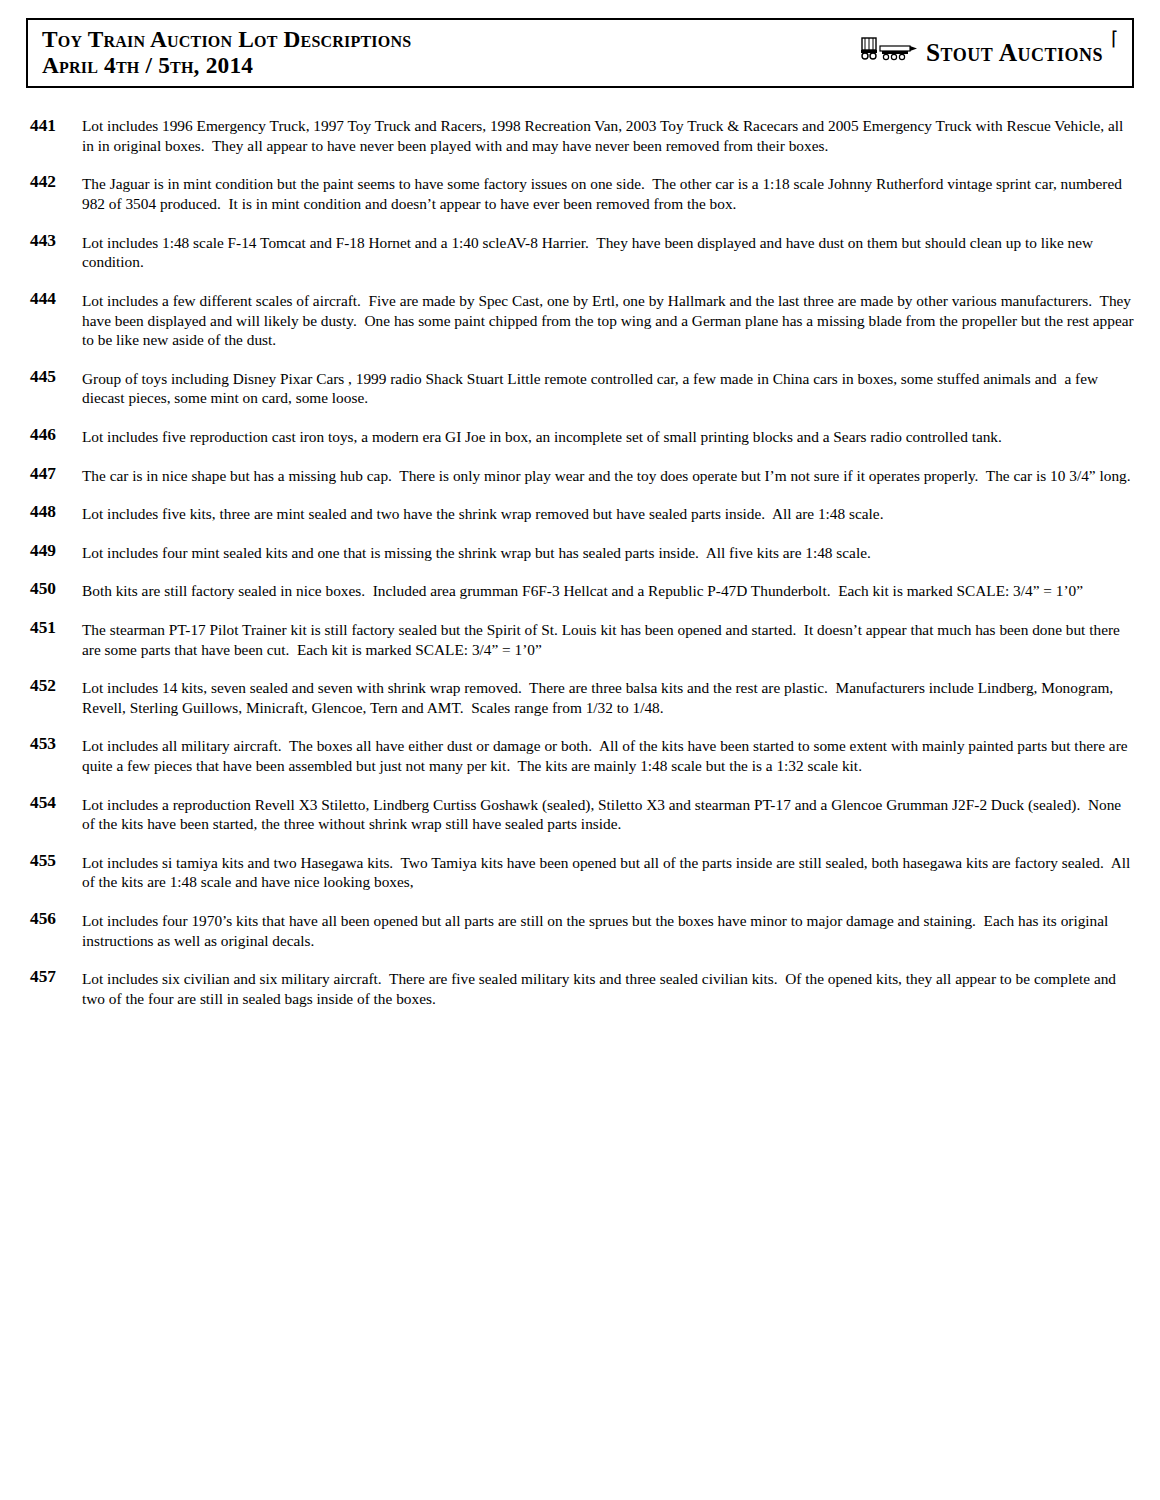Toy Train Auction Lot Descriptions
April 4th / 5th, 2014
Stout Auctions
⌈
441
Lot includes 1996 Emergency Truck, 1997 Toy Truck and Racers, 1998 Recreation Van, 2003 Toy Truck & Racecars and 2005 Emergency Truck with Rescue Vehicle, all in in original boxes. They all appear to have never been played with and may have never been removed from their boxes.
442
The Jaguar is in mint condition but the paint seems to have some factory issues on one side. The other car is a 1:18 scale Johnny Rutherford vintage sprint car, numbered 982 of 3504 produced. It is in mint condition and doesn’t appear to have ever been removed from the box.
443
Lot includes 1:48 scale F-14 Tomcat and F-18 Hornet and a 1:40 scleAV-8 Harrier. They have been displayed and have dust on them but should clean up to like new condition.
444
Lot includes a few different scales of aircraft. Five are made by Spec Cast, one by Ertl, one by Hallmark and the last three are made by other various manufacturers. They have been displayed and will likely be dusty. One has some paint chipped from the top wing and a German plane has a missing blade from the propeller but the rest appear to be like new aside of the dust.
445
Group of toys including Disney Pixar Cars , 1999 radio Shack Stuart Little remote controlled car, a few made in China cars in boxes, some stuffed animals and a few diecast pieces, some mint on card, some loose.
446
Lot includes five reproduction cast iron toys, a modern era GI Joe in box, an incomplete set of small printing blocks and a Sears radio controlled tank.
447
The car is in nice shape but has a missing hub cap. There is only minor play wear and the toy does operate but I’m not sure if it operates properly. The car is 10 3/4” long.
448
Lot includes five kits, three are mint sealed and two have the shrink wrap removed but have sealed parts inside. All are 1:48 scale.
449
Lot includes four mint sealed kits and one that is missing the shrink wrap but has sealed parts inside. All five kits are 1:48 scale.
450
Both kits are still factory sealed in nice boxes. Included area grumman F6F-3 Hellcat and a Republic P-47D Thunderbolt. Each kit is marked SCALE: 3/4” = 1’0”
451
The stearman PT-17 Pilot Trainer kit is still factory sealed but the Spirit of St. Louis kit has been opened and started. It doesn’t appear that much has been done but there are some parts that have been cut. Each kit is marked SCALE: 3/4” = 1’0”
452
Lot includes 14 kits, seven sealed and seven with shrink wrap removed. There are three balsa kits and the rest are plastic. Manufacturers include Lindberg, Monogram, Revell, Sterling Guillows, Minicraft, Glencoe, Tern and AMT. Scales range from 1/32 to 1/48.
453
Lot includes all military aircraft. The boxes all have either dust or damage or both. All of the kits have been started to some extent with mainly painted parts but there are quite a few pieces that have been assembled but just not many per kit. The kits are mainly 1:48 scale but the is a 1:32 scale kit.
454
Lot includes a reproduction Revell X3 Stiletto, Lindberg Curtiss Goshawk (sealed), Stiletto X3 and stearman PT-17 and a Glencoe Grumman J2F-2 Duck (sealed). None of the kits have been started, the three without shrink wrap still have sealed parts inside.
455
Lot includes si tamiya kits and two Hasegawa kits. Two Tamiya kits have been opened but all of the parts inside are still sealed, both hasegawa kits are factory sealed. All of the kits are 1:48 scale and have nice looking boxes,
456
Lot includes four 1970’s kits that have all been opened but all parts are still on the sprues but the boxes have minor to major damage and staining. Each has its original instructions as well as original decals.
457
Lot includes six civilian and six military aircraft. There are five sealed military kits and three sealed civilian kits. Of the opened kits, they all appear to be complete and two of the four are still in sealed bags inside of the boxes.